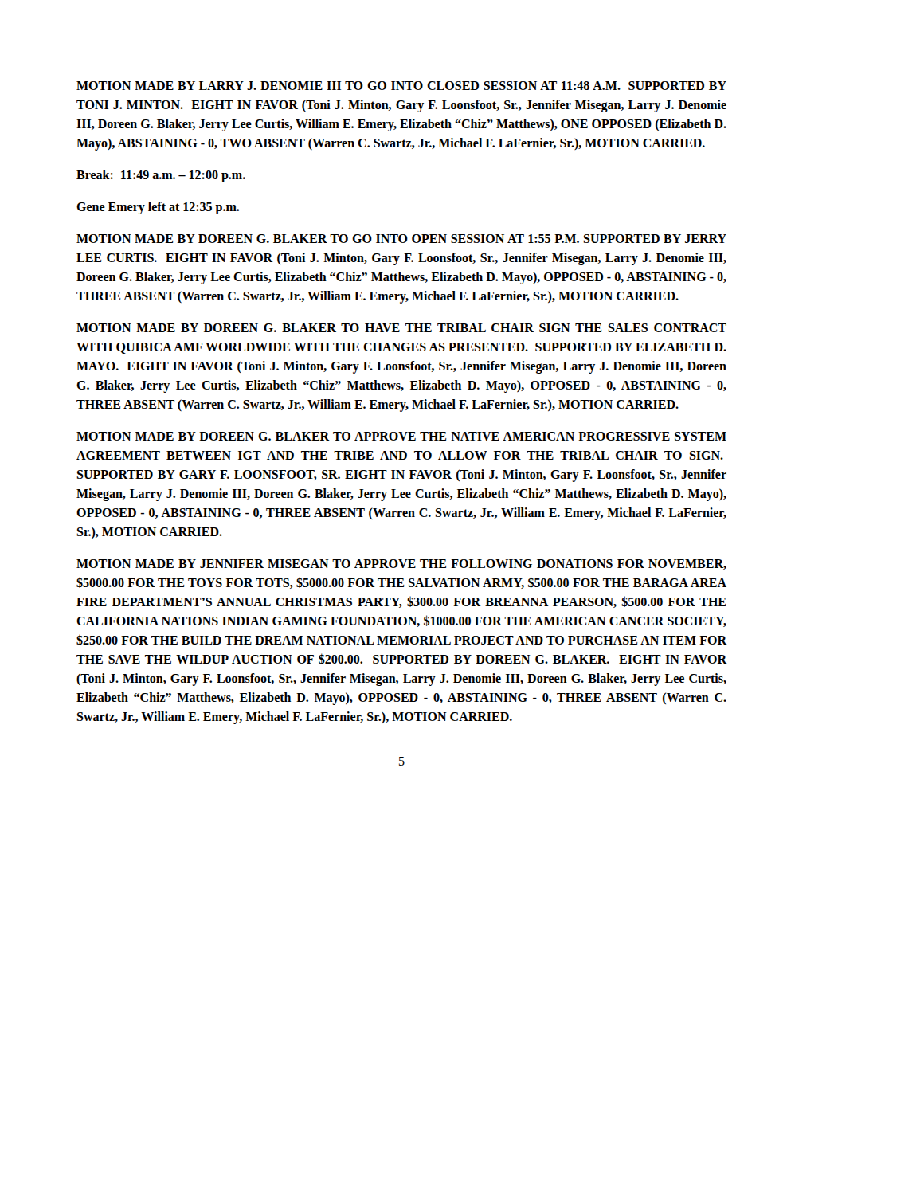MOTION MADE BY LARRY J. DENOMIE III TO GO INTO CLOSED SESSION AT 11:48 A.M. SUPPORTED BY TONI J. MINTON. EIGHT IN FAVOR (Toni J. Minton, Gary F. Loonsfoot, Sr., Jennifer Misegan, Larry J. Denomie III, Doreen G. Blaker, Jerry Lee Curtis, William E. Emery, Elizabeth “Chiz” Matthews), ONE OPPOSED (Elizabeth D. Mayo), ABSTAINING - 0, TWO ABSENT (Warren C. Swartz, Jr., Michael F. LaFernier, Sr.), MOTION CARRIED.
Break: 11:49 a.m. – 12:00 p.m.
Gene Emery left at 12:35 p.m.
MOTION MADE BY DOREEN G. BLAKER TO GO INTO OPEN SESSION AT 1:55 P.M. SUPPORTED BY JERRY LEE CURTIS. EIGHT IN FAVOR (Toni J. Minton, Gary F. Loonsfoot, Sr., Jennifer Misegan, Larry J. Denomie III, Doreen G. Blaker, Jerry Lee Curtis, Elizabeth “Chiz” Matthews, Elizabeth D. Mayo), OPPOSED - 0, ABSTAINING - 0, THREE ABSENT (Warren C. Swartz, Jr., William E. Emery, Michael F. LaFernier, Sr.), MOTION CARRIED.
MOTION MADE BY DOREEN G. BLAKER TO HAVE THE TRIBAL CHAIR SIGN THE SALES CONTRACT WITH QUIBICA AMF WORLDWIDE WITH THE CHANGES AS PRESENTED. SUPPORTED BY ELIZABETH D. MAYO. EIGHT IN FAVOR (Toni J. Minton, Gary F. Loonsfoot, Sr., Jennifer Misegan, Larry J. Denomie III, Doreen G. Blaker, Jerry Lee Curtis, Elizabeth “Chiz” Matthews, Elizabeth D. Mayo), OPPOSED - 0, ABSTAINING - 0, THREE ABSENT (Warren C. Swartz, Jr., William E. Emery, Michael F. LaFernier, Sr.), MOTION CARRIED.
MOTION MADE BY DOREEN G. BLAKER TO APPROVE THE NATIVE AMERICAN PROGRESSIVE SYSTEM AGREEMENT BETWEEN IGT AND THE TRIBE AND TO ALLOW FOR THE TRIBAL CHAIR TO SIGN. SUPPORTED BY GARY F. LOONSFOOT, SR. EIGHT IN FAVOR (Toni J. Minton, Gary F. Loonsfoot, Sr., Jennifer Misegan, Larry J. Denomie III, Doreen G. Blaker, Jerry Lee Curtis, Elizabeth “Chiz” Matthews, Elizabeth D. Mayo), OPPOSED - 0, ABSTAINING - 0, THREE ABSENT (Warren C. Swartz, Jr., William E. Emery, Michael F. LaFernier, Sr.), MOTION CARRIED.
MOTION MADE BY JENNIFER MISEGAN TO APPROVE THE FOLLOWING DONATIONS FOR NOVEMBER, $5000.00 FOR THE TOYS FOR TOTS, $5000.00 FOR THE SALVATION ARMY, $500.00 FOR THE BARAGA AREA FIRE DEPARTMENT’S ANNUAL CHRISTMAS PARTY, $300.00 FOR BREANNA PEARSON, $500.00 FOR THE CALIFORNIA NATIONS INDIAN GAMING FOUNDATION, $1000.00 FOR THE AMERICAN CANCER SOCIETY, $250.00 FOR THE BUILD THE DREAM NATIONAL MEMORIAL PROJECT AND TO PURCHASE AN ITEM FOR THE SAVE THE WILDUP AUCTION OF $200.00. SUPPORTED BY DOREEN G. BLAKER. EIGHT IN FAVOR (Toni J. Minton, Gary F. Loonsfoot, Sr., Jennifer Misegan, Larry J. Denomie III, Doreen G. Blaker, Jerry Lee Curtis, Elizabeth “Chiz” Matthews, Elizabeth D. Mayo), OPPOSED - 0, ABSTAINING - 0, THREE ABSENT (Warren C. Swartz, Jr., William E. Emery, Michael F. LaFernier, Sr.), MOTION CARRIED.
5